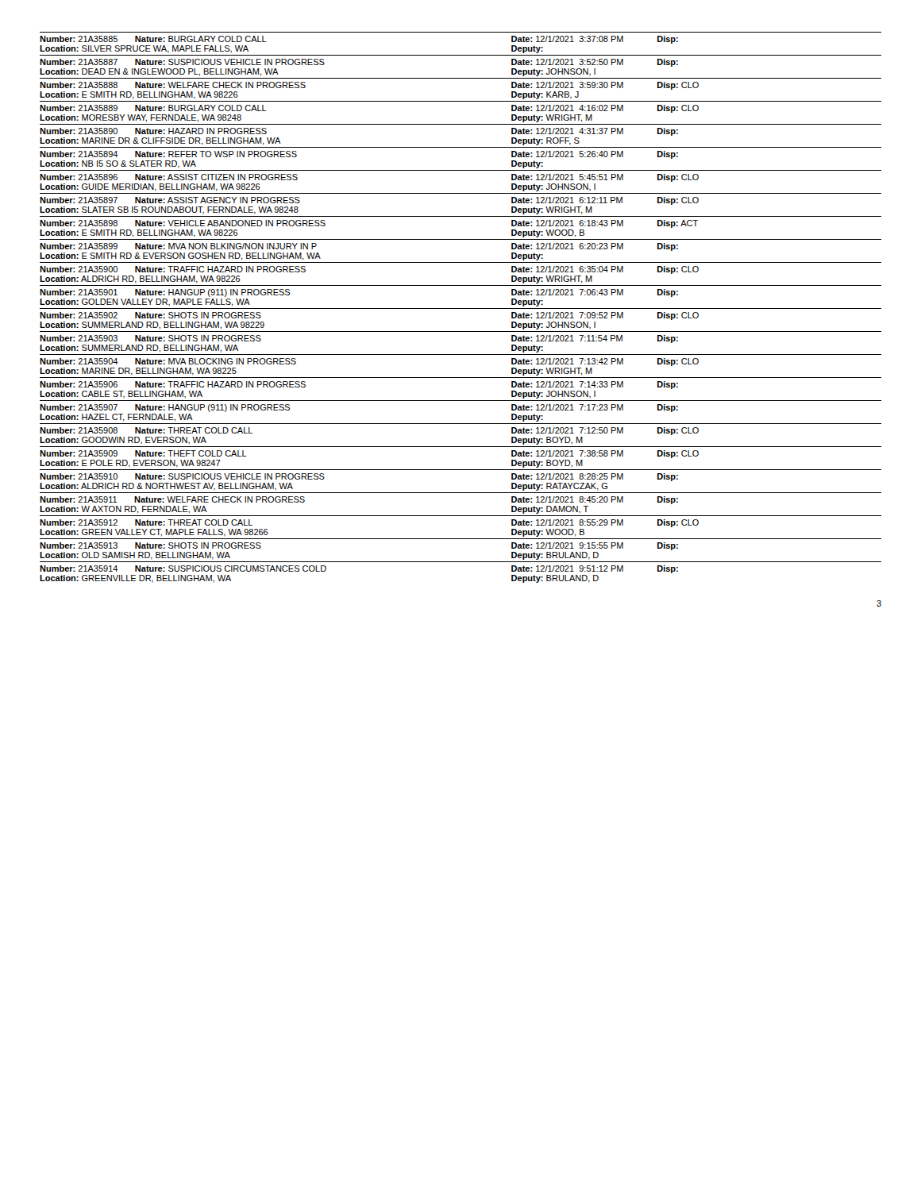| Number: 21A35885 Nature: BURGLARY COLD CALL Location: SILVER SPRUCE WA, MAPLE FALLS, WA | Date: 12/1/2021 3:37:08 PM Disp: Deputy: |
| Number: 21A35887 Nature: SUSPICIOUS VEHICLE IN PROGRESS Location: DEAD EN & INGLEWOOD PL, BELLINGHAM, WA | Date: 12/1/2021 3:52:50 PM Disp: Deputy: JOHNSON, I |
| Number: 21A35888 Nature: WELFARE CHECK IN PROGRESS Location: E SMITH RD, BELLINGHAM, WA 98226 | Date: 12/1/2021 3:59:30 PM Disp: CLO Deputy: KARB, J |
| Number: 21A35889 Nature: BURGLARY COLD CALL Location: MORESBY WAY, FERNDALE, WA 98248 | Date: 12/1/2021 4:16:02 PM Disp: CLO Deputy: WRIGHT, M |
| Number: 21A35890 Nature: HAZARD IN PROGRESS Location: MARINE DR & CLIFFSIDE DR, BELLINGHAM, WA | Date: 12/1/2021 4:31:37 PM Disp: Deputy: ROFF, S |
| Number: 21A35894 Nature: REFER TO WSP IN PROGRESS Location: NB I5 SO & SLATER RD, WA | Date: 12/1/2021 5:26:40 PM Disp: Deputy: |
| Number: 21A35896 Nature: ASSIST CITIZEN IN PROGRESS Location: GUIDE MERIDIAN, BELLINGHAM, WA 98226 | Date: 12/1/2021 5:45:51 PM Disp: CLO Deputy: JOHNSON, I |
| Number: 21A35897 Nature: ASSIST AGENCY IN PROGRESS Location: SLATER SB I5 ROUNDABOUT, FERNDALE, WA 98248 | Date: 12/1/2021 6:12:11 PM Disp: CLO Deputy: WRIGHT, M |
| Number: 21A35898 Nature: VEHICLE ABANDONED IN PROGRESS Location: E SMITH RD, BELLINGHAM, WA 98226 | Date: 12/1/2021 6:18:43 PM Disp: ACT Deputy: WOOD, B |
| Number: 21A35899 Nature: MVA NON BLKING/NON INJURY IN P Location: E SMITH RD & EVERSON GOSHEN RD, BELLINGHAM, WA | Date: 12/1/2021 6:20:23 PM Disp: Deputy: |
| Number: 21A35900 Nature: TRAFFIC HAZARD IN PROGRESS Location: ALDRICH RD, BELLINGHAM, WA 98226 | Date: 12/1/2021 6:35:04 PM Disp: CLO Deputy: WRIGHT, M |
| Number: 21A35901 Nature: HANGUP (911) IN PROGRESS Location: GOLDEN VALLEY DR, MAPLE FALLS, WA | Date: 12/1/2021 7:06:43 PM Disp: Deputy: |
| Number: 21A35902 Nature: SHOTS IN PROGRESS Location: SUMMERLAND RD, BELLINGHAM, WA 98229 | Date: 12/1/2021 7:09:52 PM Disp: CLO Deputy: JOHNSON, I |
| Number: 21A35903 Nature: SHOTS IN PROGRESS Location: SUMMERLAND RD, BELLINGHAM, WA | Date: 12/1/2021 7:11:54 PM Disp: Deputy: |
| Number: 21A35904 Nature: MVA BLOCKING IN PROGRESS Location: MARINE DR, BELLINGHAM, WA 98225 | Date: 12/1/2021 7:13:42 PM Disp: CLO Deputy: WRIGHT, M |
| Number: 21A35906 Nature: TRAFFIC HAZARD IN PROGRESS Location: CABLE ST, BELLINGHAM, WA | Date: 12/1/2021 7:14:33 PM Disp: Deputy: JOHNSON, I |
| Number: 21A35907 Nature: HANGUP (911) IN PROGRESS Location: HAZEL CT, FERNDALE, WA | Date: 12/1/2021 7:17:23 PM Disp: Deputy: |
| Number: 21A35908 Nature: THREAT COLD CALL Location: GOODWIN RD, EVERSON, WA | Date: 12/1/2021 7:12:50 PM Disp: CLO Deputy: BOYD, M |
| Number: 21A35909 Nature: THEFT COLD CALL Location: E POLE RD, EVERSON, WA 98247 | Date: 12/1/2021 7:38:58 PM Disp: CLO Deputy: BOYD, M |
| Number: 21A35910 Nature: SUSPICIOUS VEHICLE IN PROGRESS Location: ALDRICH RD & NORTHWEST AV, BELLINGHAM, WA | Date: 12/1/2021 8:28:25 PM Disp: Deputy: RATAYCZAK, G |
| Number: 21A35911 Nature: WELFARE CHECK IN PROGRESS Location: W AXTON RD, FERNDALE, WA | Date: 12/1/2021 8:45:20 PM Disp: Deputy: DAMON, T |
| Number: 21A35912 Nature: THREAT COLD CALL Location: GREEN VALLEY CT, MAPLE FALLS, WA 98266 | Date: 12/1/2021 8:55:29 PM Disp: CLO Deputy: WOOD, B |
| Number: 21A35913 Nature: SHOTS IN PROGRESS Location: OLD SAMISH RD, BELLINGHAM, WA | Date: 12/1/2021 9:15:55 PM Disp: Deputy: BRULAND, D |
| Number: 21A35914 Nature: SUSPICIOUS CIRCUMSTANCES COLD Location: GREENVILLE DR, BELLINGHAM, WA | Date: 12/1/2021 9:51:12 PM Disp: Deputy: BRULAND, D |
3